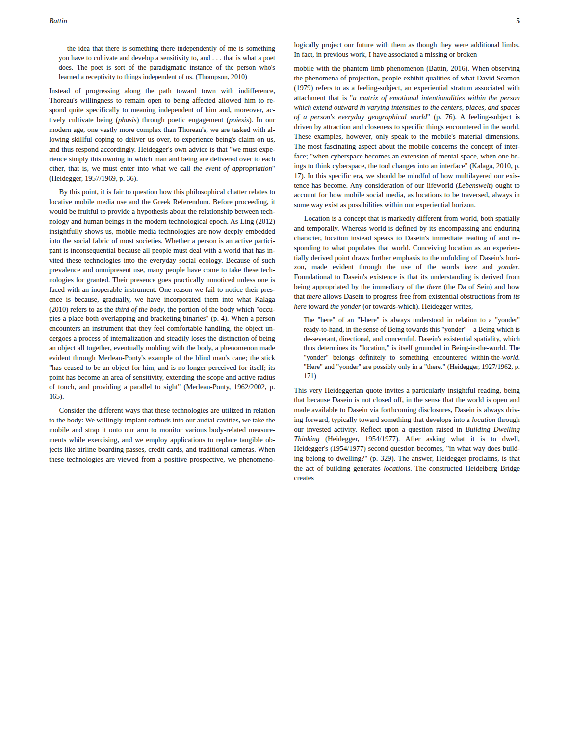Battin 5
the idea that there is something there independently of me is something you have to cultivate and develop a sensitivity to, and . . . that is what a poet does. The poet is sort of the paradigmatic instance of the person who's learned a receptivity to things independent of us. (Thompson, 2010)
Instead of progressing along the path toward town with indifference, Thoreau's willingness to remain open to being affected allowed him to respond quite specifically to meaning independent of him and, moreover, actively cultivate being (phusis) through poetic engagement (poiēsis). In our modern age, one vastly more complex than Thoreau's, we are tasked with allowing skillful coping to deliver us over, to experience being's claim on us, and thus respond accordingly. Heidegger's own advice is that "we must experience simply this owning in which man and being are delivered over to each other, that is, we must enter into what we call the event of appropriation" (Heidegger, 1957/1969, p. 36).
By this point, it is fair to question how this philosophical chatter relates to locative mobile media use and the Greek Referendum. Before proceeding, it would be fruitful to provide a hypothesis about the relationship between technology and human beings in the modern technological epoch. As Ling (2012) insightfully shows us, mobile media technologies are now deeply embedded into the social fabric of most societies. Whether a person is an active participant is inconsequential because all people must deal with a world that has invited these technologies into the everyday social ecology. Because of such prevalence and omnipresent use, many people have come to take these technologies for granted. Their presence goes practically unnoticed unless one is faced with an inoperable instrument. One reason we fail to notice their presence is because, gradually, we have incorporated them into what Kalaga (2010) refers to as the third of the body, the portion of the body which "occupies a place both overlapping and bracketing binaries" (p. 4). When a person encounters an instrument that they feel comfortable handling, the object undergoes a process of internalization and steadily loses the distinction of being an object all together, eventually molding with the body, a phenomenon made evident through Merleau-Ponty's example of the blind man's cane; the stick "has ceased to be an object for him, and is no longer perceived for itself; its point has become an area of sensitivity, extending the scope and active radius of touch, and providing a parallel to sight" (Merleau-Ponty, 1962/2002, p. 165).
Consider the different ways that these technologies are utilized in relation to the body: We willingly implant earbuds into our audial cavities, we take the mobile and strap it onto our arm to monitor various body-related measurements while exercising, and we employ applications to replace tangible objects like airline boarding passes, credit cards, and traditional cameras. When these technologies are viewed from a positive prospective, we phenomenologically project our future with them as though they were additional limbs. In fact, in previous work, I have associated a missing or broken
mobile with the phantom limb phenomenon (Battin, 2016). When observing the phenomena of projection, people exhibit qualities of what David Seamon (1979) refers to as a feeling-subject, an experiential stratum associated with attachment that is "a matrix of emotional intentionalities within the person which extend outward in varying intensities to the centers, places, and spaces of a person's everyday geographical world" (p. 76). A feeling-subject is driven by attraction and closeness to specific things encountered in the world. These examples, however, only speak to the mobile's material dimensions. The most fascinating aspect about the mobile concerns the concept of interface; "when cyberspace becomes an extension of mental space, when one beings to think cyberspace, the tool changes into an interface" (Kalaga, 2010, p. 17). In this specific era, we should be mindful of how multilayered our existence has become. Any consideration of our lifeworld (Lebenswelt) ought to account for how mobile social media, as locations to be traversed, always in some way exist as possibilities within our experiential horizon.
Location is a concept that is markedly different from world, both spatially and temporally. Whereas world is defined by its encompassing and enduring character, location instead speaks to Dasein's immediate reading of and responding to what populates that world. Conceiving location as an experientially derived point draws further emphasis to the unfolding of Dasein's horizon, made evident through the use of the words here and yonder. Foundational to Dasein's existence is that its understanding is derived from being appropriated by the immediacy of the there (the Da of Sein) and how that there allows Dasein to progress free from existential obstructions from its here toward the yonder (or towards-which). Heidegger writes,
The "here" of an "I-here" is always understood in relation to a "yonder" ready-to-hand, in the sense of Being towards this "yonder"—a Being which is de-severant, directional, and concernful. Dasein's existential spatiality, which thus determines its "location," is itself grounded in Being-in-the-world. The "yonder" belongs definitely to something encountered within-the-world. "Here" and "yonder" are possibly only in a "there." (Heidegger, 1927/1962, p. 171)
This very Heideggerian quote invites a particularly insightful reading, being that because Dasein is not closed off, in the sense that the world is open and made available to Dasein via forthcoming disclosures, Dasein is always driving forward, typically toward something that develops into a location through our invested activity. Reflect upon a question raised in Building Dwelling Thinking (Heidegger, 1954/1977). After asking what it is to dwell, Heidegger's (1954/1977) second question becomes, "in what way does building belong to dwelling?" (p. 329). The answer, Heidegger proclaims, is that the act of building generates locations. The constructed Heidelberg Bridge creates